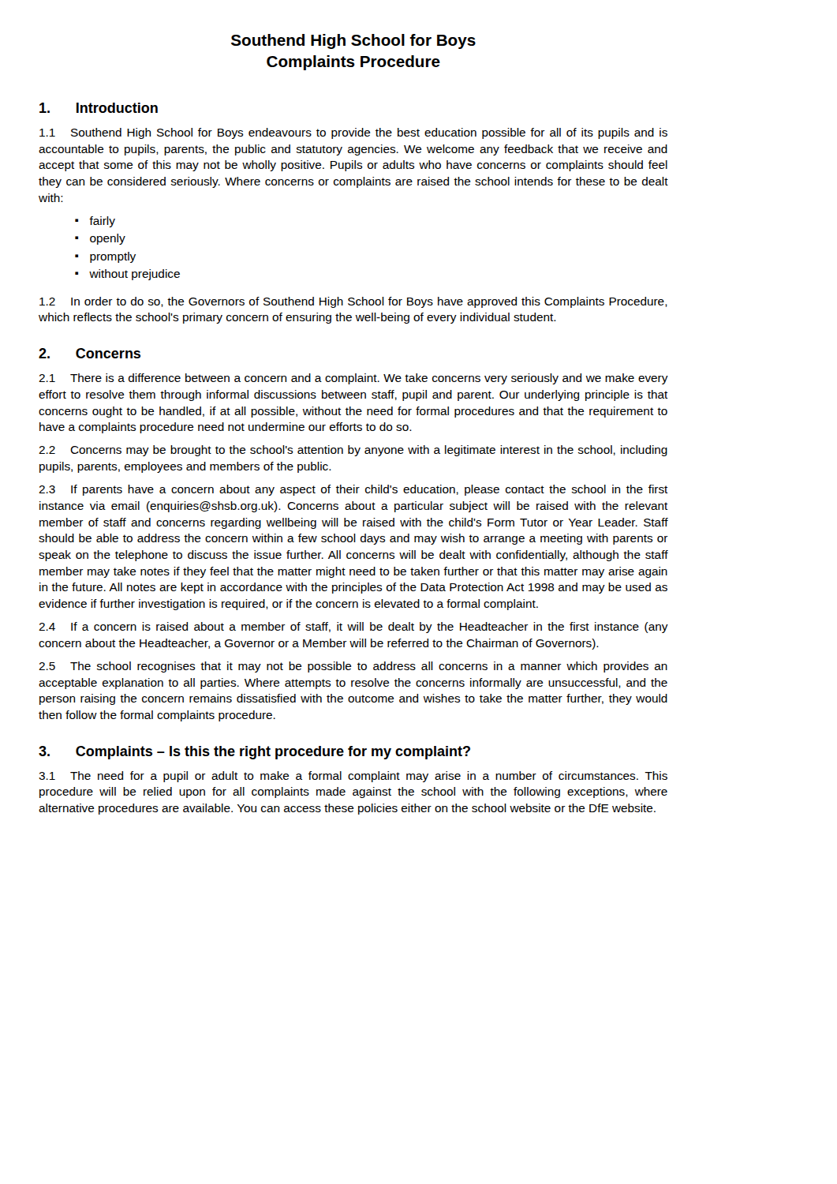Southend High School for Boys
Complaints Procedure
1. Introduction
1.1 Southend High School for Boys endeavours to provide the best education possible for all of its pupils and is accountable to pupils, parents, the public and statutory agencies. We welcome any feedback that we receive and accept that some of this may not be wholly positive. Pupils or adults who have concerns or complaints should feel they can be considered seriously. Where concerns or complaints are raised the school intends for these to be dealt with:
fairly
openly
promptly
without prejudice
1.2 In order to do so, the Governors of Southend High School for Boys have approved this Complaints Procedure, which reflects the school's primary concern of ensuring the well-being of every individual student.
2. Concerns
2.1 There is a difference between a concern and a complaint. We take concerns very seriously and we make every effort to resolve them through informal discussions between staff, pupil and parent. Our underlying principle is that concerns ought to be handled, if at all possible, without the need for formal procedures and that the requirement to have a complaints procedure need not undermine our efforts to do so.
2.2 Concerns may be brought to the school's attention by anyone with a legitimate interest in the school, including pupils, parents, employees and members of the public.
2.3 If parents have a concern about any aspect of their child's education, please contact the school in the first instance via email (enquiries@shsb.org.uk). Concerns about a particular subject will be raised with the relevant member of staff and concerns regarding wellbeing will be raised with the child's Form Tutor or Year Leader. Staff should be able to address the concern within a few school days and may wish to arrange a meeting with parents or speak on the telephone to discuss the issue further. All concerns will be dealt with confidentially, although the staff member may take notes if they feel that the matter might need to be taken further or that this matter may arise again in the future. All notes are kept in accordance with the principles of the Data Protection Act 1998 and may be used as evidence if further investigation is required, or if the concern is elevated to a formal complaint.
2.4 If a concern is raised about a member of staff, it will be dealt by the Headteacher in the first instance (any concern about the Headteacher, a Governor or a Member will be referred to the Chairman of Governors).
2.5 The school recognises that it may not be possible to address all concerns in a manner which provides an acceptable explanation to all parties. Where attempts to resolve the concerns informally are unsuccessful, and the person raising the concern remains dissatisfied with the outcome and wishes to take the matter further, they would then follow the formal complaints procedure.
3. Complaints – Is this the right procedure for my complaint?
3.1 The need for a pupil or adult to make a formal complaint may arise in a number of circumstances. This procedure will be relied upon for all complaints made against the school with the following exceptions, where alternative procedures are available. You can access these policies either on the school website or the DfE website.